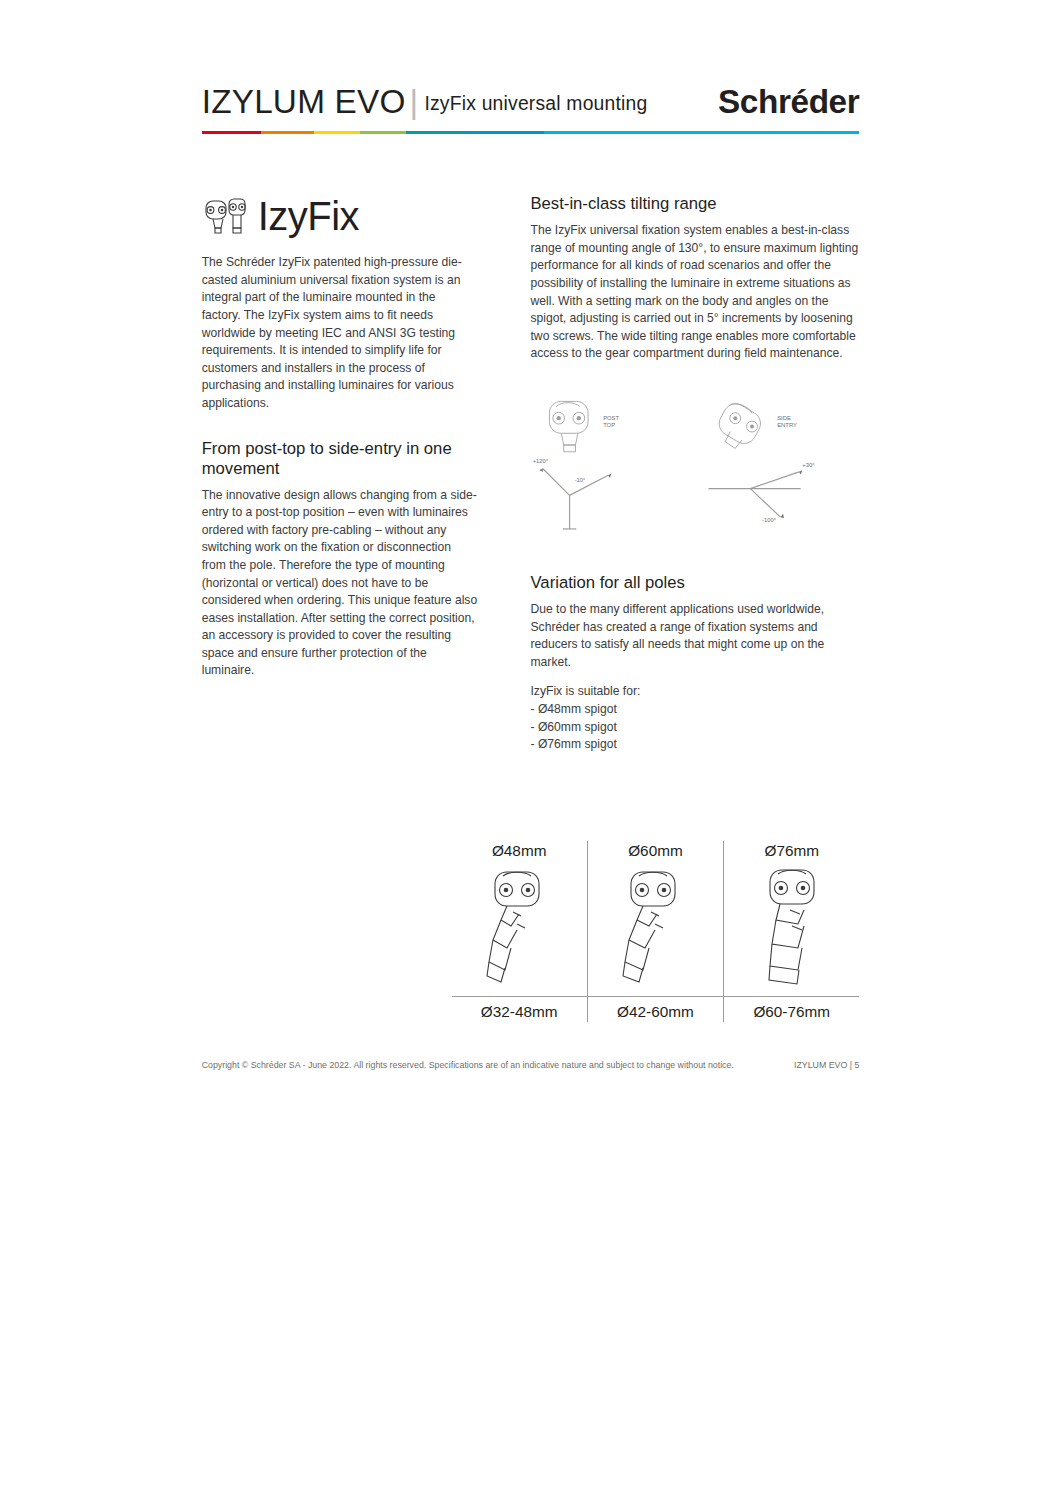IZYLUM EVO|IzyFix universal mounting
Schréder
IzyFix
The Schréder IzyFix patented high-pressure die-casted aluminium universal fixation system is an integral part of the luminaire mounted in the factory. The IzyFix system aims to fit needs worldwide by meeting IEC and ANSI 3G testing requirements. It is intended to simplify life for customers and installers in the process of purchasing and installing luminaires for various applications.
From post-top to side-entry in one movement
The innovative design allows changing from a side-entry to a post-top position – even with luminaires ordered with factory pre-cabling – without any switching work on the fixation or disconnection from the pole. Therefore the type of mounting (horizontal or vertical) does not have to be considered when ordering. This unique feature also eases installation. After setting the correct position, an accessory is provided to cover the resulting space and ensure further protection of the luminaire.
Best-in-class tilting range
The IzyFix universal fixation system enables a best-in-class range of mounting angle of 130°, to ensure maximum lighting performance for all kinds of road scenarios and offer the possibility of installing the luminaire in extreme situations as well. With a setting mark on the body and angles on the spigot, adjusting is carried out in 5° increments by loosening two screws. The wide tilting range enables more comfortable access to the gear compartment during field maintenance.
POST TOP +120° -10° SIDE ENTRY +30° -100°
Variation for all poles
Due to the many different applications used worldwide, Schréder has created a range of fixation systems and reducers to satisfy all needs that might come up on the market.
IzyFix is suitable for:
- Ø48mm spigot
- Ø60mm spigot
- Ø76mm spigot
| Ø48mm | Ø60mm | Ø76mm |
| --- | --- | --- |
| Ø32-48mm | Ø42-60mm | Ø60-76mm |
Copyright © Schréder SA - June 2022. All rights reserved. Specifications are of an indicative nature and subject to change without notice.
IZYLUM EVO | 5